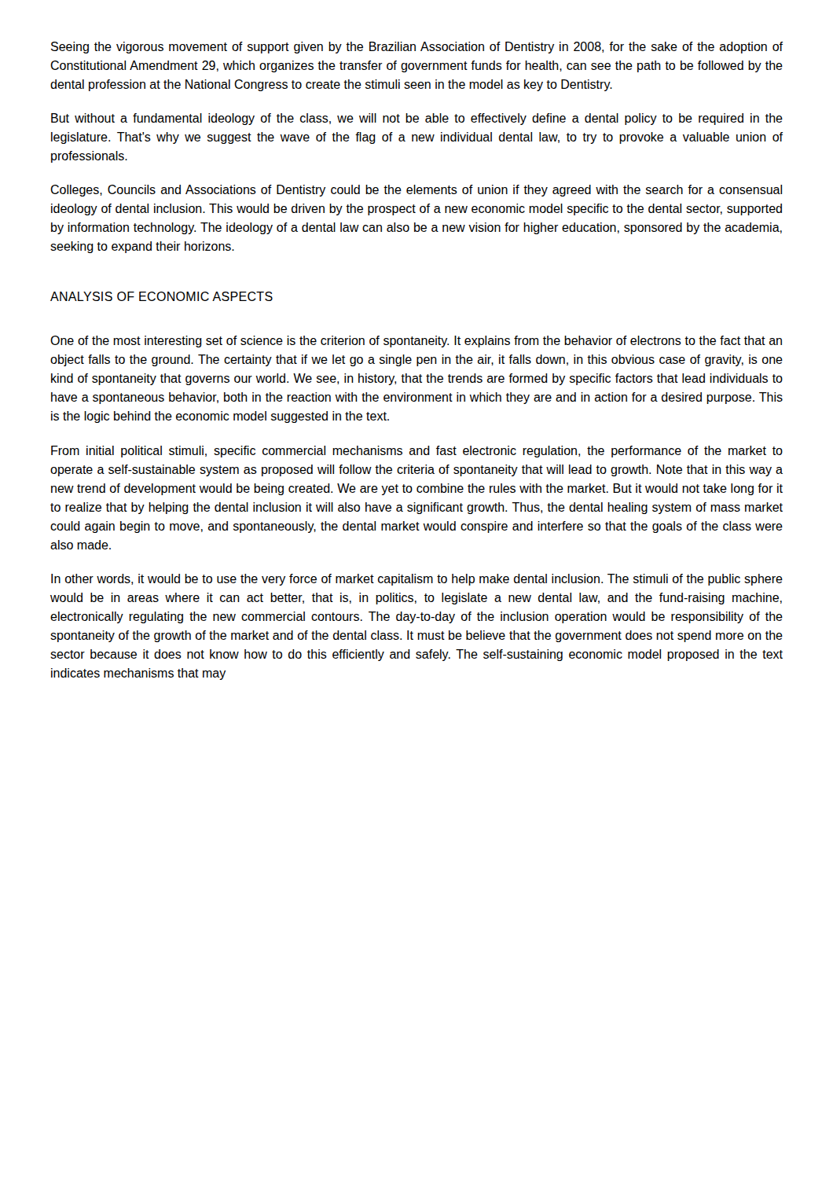Seeing the vigorous movement of support given by the Brazilian Association of Dentistry in 2008, for the sake of the adoption of Constitutional Amendment 29, which organizes the transfer of government funds for health, can see the path to be followed by the dental profession at the National Congress to create the stimuli seen in the model as key to Dentistry.
But without a fundamental ideology of the class, we will not be able to effectively define a dental policy to be required in the legislature. That's why we suggest the wave of the flag of a new individual dental law, to try to provoke a valuable union of professionals.
Colleges, Councils and Associations of Dentistry could be the elements of union if they agreed with the search for a consensual ideology of dental inclusion. This would be driven by the prospect of a new economic model specific to the dental sector, supported by information technology. The ideology of a dental law can also be a new vision for higher education, sponsored by the academia, seeking to expand their horizons.
ANALYSIS OF ECONOMIC ASPECTS
One of the most interesting set of science is the criterion of spontaneity. It explains from the behavior of electrons to the fact that an object falls to the ground. The certainty that if we let go a single pen in the air, it falls down, in this obvious case of gravity, is one kind of spontaneity that governs our world. We see, in history, that the trends are formed by specific factors that lead individuals to have a spontaneous behavior, both in the reaction with the environment in which they are and in action for a desired purpose. This is the logic behind the economic model suggested in the text.
From initial political stimuli, specific commercial mechanisms and fast electronic regulation, the performance of the market to operate a self-sustainable system as proposed will follow the criteria of spontaneity that will lead to growth. Note that in this way a new trend of development would be being created. We are yet to combine the rules with the market. But it would not take long for it to realize that by helping the dental inclusion it will also have a significant growth. Thus, the dental healing system of mass market could again begin to move, and spontaneously, the dental market would conspire and interfere so that the goals of the class were also made.
In other words, it would be to use the very force of market capitalism to help make dental inclusion. The stimuli of the public sphere would be in areas where it can act better, that is, in politics, to legislate a new dental law, and the fund-raising machine, electronically regulating the new commercial contours. The day-to-day of the inclusion operation would be responsibility of the spontaneity of the growth of the market and of the dental class. It must be believe that the government does not spend more on the sector because it does not know how to do this efficiently and safely. The self-sustaining economic model proposed in the text indicates mechanisms that may